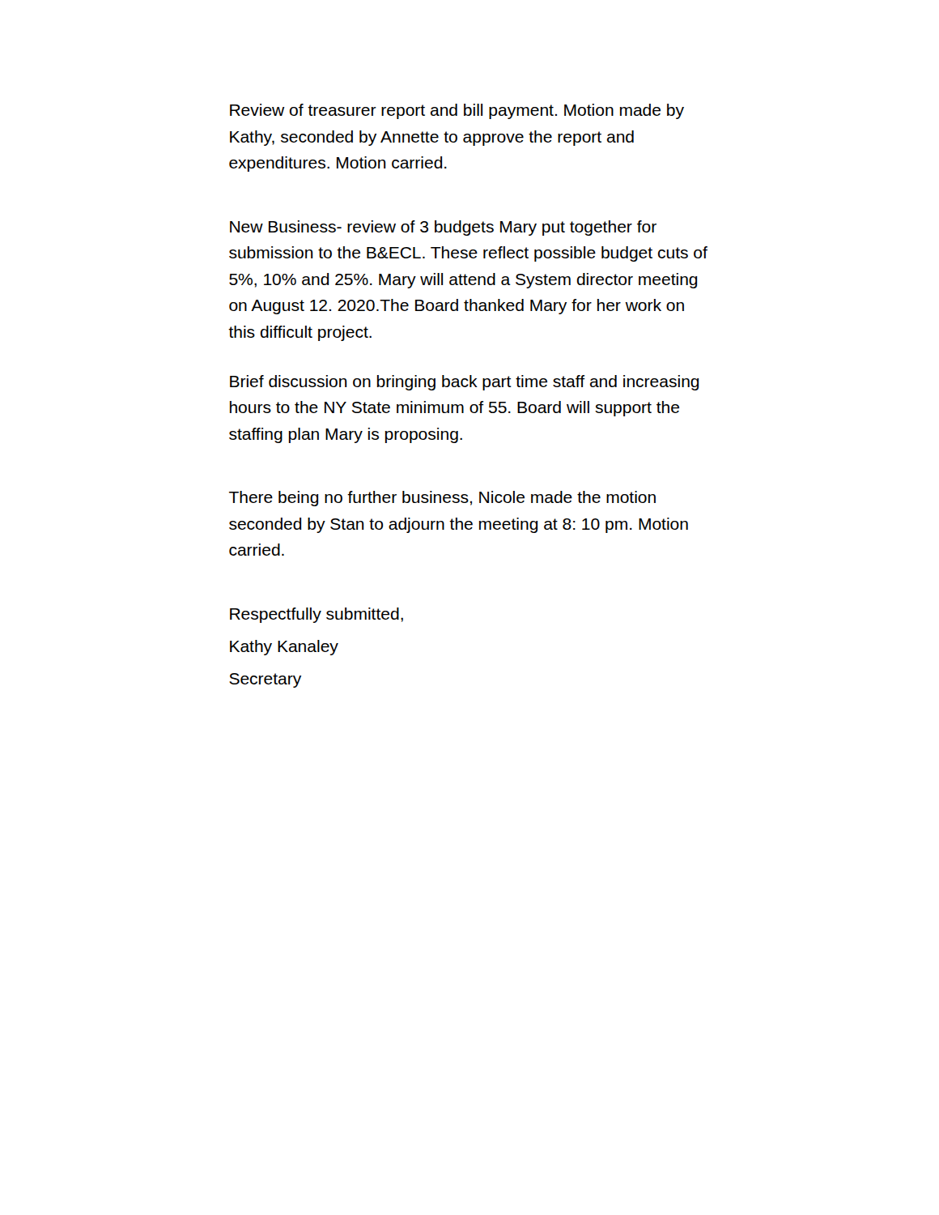Review of treasurer report and bill payment. Motion made by Kathy, seconded by Annette to approve the report and expenditures. Motion carried.
New Business- review of 3 budgets Mary put together for submission to the B&ECL. These reflect possible budget cuts of 5%, 10% and 25%. Mary will attend a System director meeting on August 12. 2020.The Board thanked Mary for her work on this difficult project.
Brief discussion on bringing back part time staff and increasing hours to the NY State minimum of 55. Board will support the staffing plan Mary is proposing.
There being no further business, Nicole made the motion seconded by Stan to adjourn the meeting at 8: 10 pm. Motion carried.
Respectfully submitted,
Kathy Kanaley
Secretary